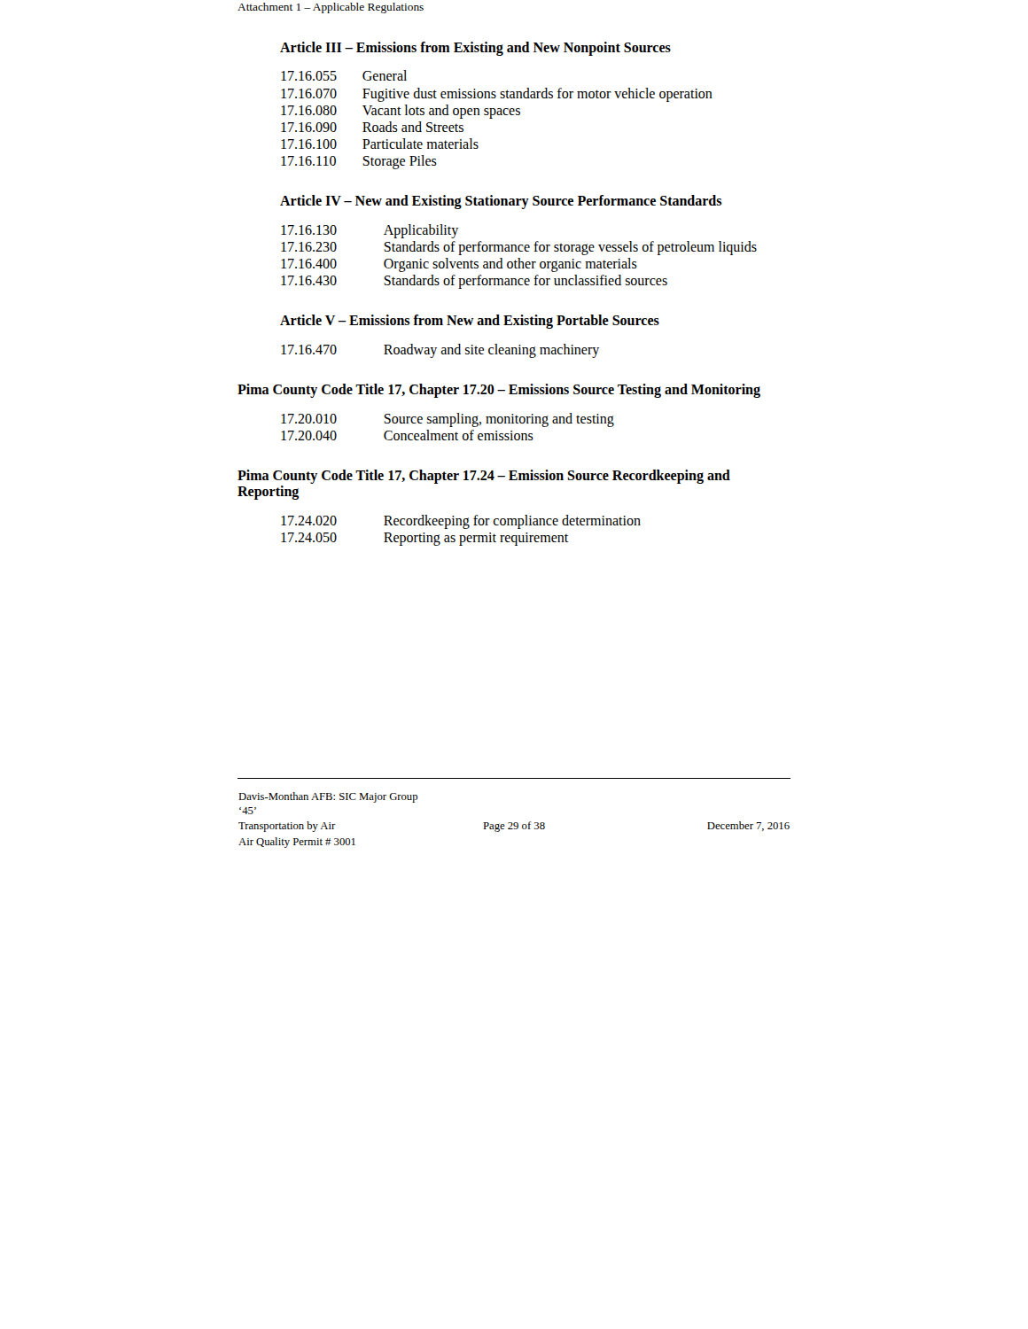Attachment 1 – Applicable Regulations
Article III – Emissions from Existing and New Nonpoint Sources
| 17.16.055 | General |
| 17.16.070 | Fugitive dust emissions standards for motor vehicle operation |
| 17.16.080 | Vacant lots and open spaces |
| 17.16.090 | Roads and Streets |
| 17.16.100 | Particulate materials |
| 17.16.110 | Storage Piles |
Article IV – New and Existing Stationary Source Performance Standards
| 17.16.130 | Applicability |
| 17.16.230 | Standards of performance for storage vessels of petroleum liquids |
| 17.16.400 | Organic solvents and other organic materials |
| 17.16.430 | Standards of performance for unclassified sources |
Article V – Emissions from New and Existing Portable Sources
| 17.16.470 | Roadway and site cleaning machinery |
Pima County Code Title 17, Chapter 17.20 – Emissions Source Testing and Monitoring
| 17.20.010 | Source sampling, monitoring and testing |
| 17.20.040 | Concealment of emissions |
Pima County Code Title 17, Chapter 17.24 – Emission Source Recordkeeping and Reporting
| 17.24.020 | Recordkeeping for compliance determination |
| 17.24.050 | Reporting as permit requirement |
| Davis-Monthan AFB: SIC Major Group ‘45’ | | |
| Transportation by Air | Page 29 of 38 | December 7, 2016 |
| Air Quality Permit # 3001 | | |